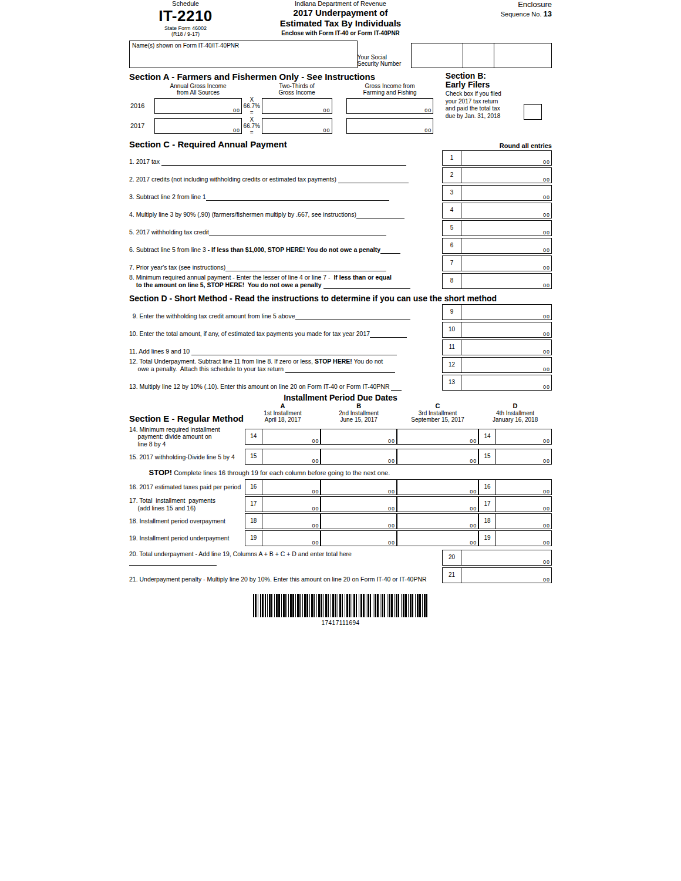Schedule
IT-2210
State Form 46002
(R18 / 9-17)
Indiana Department of Revenue
2017 Underpayment of
Estimated Tax By Individuals
Enclose with Form IT-40 or Form IT-40PNR
Enclosure
Sequence No. 13
Name(s) shown on Form IT-40/IT-40PNR
Your Social
Security Number
Section A - Farmers and Fishermen Only - See Instructions
Annual Gross Income
from All Sources
Two-Thirds of
Gross Income
Gross Income from
Farming and Fishing
2016
00
X 66.7% =
00
00
2017
00
X 66.7% =
00
00
Section B:
Early Filers
Check box if you filed
your 2017 tax return
and paid the total tax
due by Jan. 31, 2018
Section C - Required Annual Payment
Round all entries
1. 2017 tax
1
00
2. 2017 credits (not including withholding credits or estimated tax payments)
2
00
3. Subtract line 2 from line 1
3
00
4. Multiply line 3 by 90% (.90) (farmers/fishermen multiply by .667, see instructions)
4
00
5. 2017 withholding tax credit
5
00
6. Subtract line 5 from line 3 - If less than $1,000, STOP HERE! You do not owe a penalty
6
00
7. Prior year's tax (see instructions)
7
00
8. Minimum required annual payment - Enter the lesser of line 4 or line 7 - If less than or equal
to the amount on line 5, STOP HERE! You do not owe a penalty
8
00
Section D - Short Method - Read the instructions to determine if you can use the short method
9. Enter the withholding tax credit amount from line 5 above
9
00
10. Enter the total amount, if any, of estimated tax payments you made for tax year 2017
10
00
11. Add lines 9 and 10
11
00
12. Total Underpayment. Subtract line 11 from line 8. If zero or less, STOP HERE! You do not
owe a penalty. Attach this schedule to your tax return
12
00
13. Multiply line 12 by 10% (.10). Enter this amount on line 20 on Form IT-40 or Form IT-40PNR
13
00
Installment Period Due Dates
Section E - Regular Method
A
1st Installment
April 18, 2017
B
2nd Installment
June 15, 2017
C
3rd Installment
September 15, 2017
D
4th Installment
January 16, 2018
14. Minimum required installment
payment: divide amount on
line 8 by 4
14
00
00
00
14
00
15. 2017 withholding-Divide line 5 by 4
15
00
00
00
15
00
STOP! Complete lines 16 through 19 for each column before going to the next one.
16. 2017 estimated taxes paid per period
16
00
00
00
16
00
17. Total installment payments
(add lines 15 and 16)
17
00
00
00
17
00
18. Installment period overpayment
18
00
00
00
18
00
19. Installment period underpayment
19
00
00
00
19
00
20. Total underpayment - Add line 19, Columns A + B + C + D and enter total here
20
00
21. Underpayment penalty - Multiply line 20 by 10%. Enter this amount on line 20 on Form IT-40 or IT-40PNR
21
00
17417111694